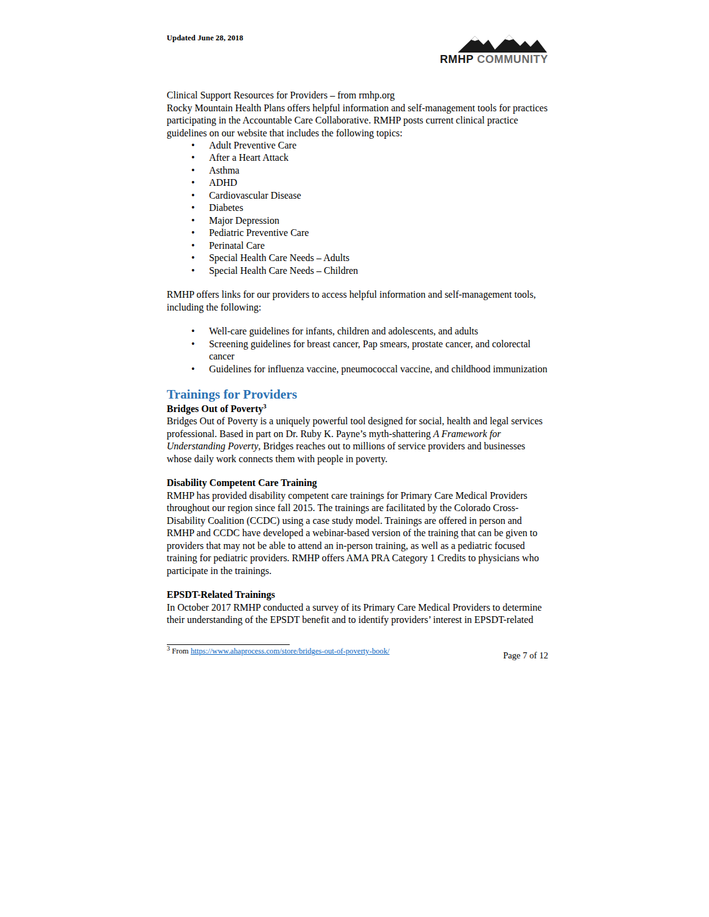Updated June 28, 2018
RMHP COMMUNITY
Clinical Support Resources for Providers – from rmhp.org
Rocky Mountain Health Plans offers helpful information and self-management tools for practices participating in the Accountable Care Collaborative. RMHP posts current clinical practice guidelines on our website that includes the following topics:
Adult Preventive Care
After a Heart Attack
Asthma
ADHD
Cardiovascular Disease
Diabetes
Major Depression
Pediatric Preventive Care
Perinatal Care
Special Health Care Needs – Adults
Special Health Care Needs – Children
RMHP offers links for our providers to access helpful information and self-management tools, including the following:
Well-care guidelines for infants, children and adolescents, and adults
Screening guidelines for breast cancer, Pap smears, prostate cancer, and colorectal cancer
Guidelines for influenza vaccine, pneumococcal vaccine, and childhood immunization
Trainings for Providers
Bridges Out of Poverty3
Bridges Out of Poverty is a uniquely powerful tool designed for social, health and legal services professional. Based in part on Dr. Ruby K. Payne’s myth-shattering A Framework for Understanding Poverty, Bridges reaches out to millions of service providers and businesses whose daily work connects them with people in poverty.
Disability Competent Care Training
RMHP has provided disability competent care trainings for Primary Care Medical Providers throughout our region since fall 2015. The trainings are facilitated by the Colorado Cross-Disability Coalition (CCDC) using a case study model. Trainings are offered in person and RMHP and CCDC have developed a webinar-based version of the training that can be given to providers that may not be able to attend an in-person training, as well as a pediatric focused training for pediatric providers. RMHP offers AMA PRA Category 1 Credits to physicians who participate in the trainings.
EPSDT-Related Trainings
In October 2017 RMHP conducted a survey of its Primary Care Medical Providers to determine their understanding of the EPSDT benefit and to identify providers’ interest in EPSDT-related
3 From https://www.ahaprocess.com/store/bridges-out-of-poverty-book/
Page 7 of 12